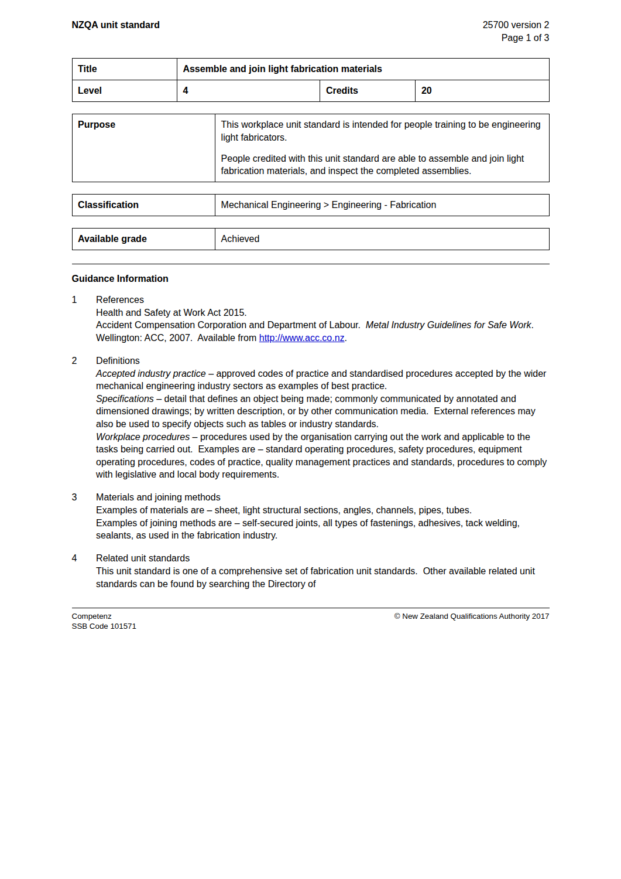NZQA unit standard
25700 version 2
Page 1 of 3
| Title | Assemble and join light fabrication materials |
| Level | 4 | Credits | 20 |
| Purpose | This workplace unit standard is intended for people training to be engineering light fabricators. People credited with this unit standard are able to assemble and join light fabrication materials, and inspect the completed assemblies. |
| Classification | Mechanical Engineering > Engineering - Fabrication |
| Available grade | Achieved |
Guidance Information
1 References Health and Safety at Work Act 2015. Accident Compensation Corporation and Department of Labour. Metal Industry Guidelines for Safe Work. Wellington: ACC, 2007. Available from http://www.acc.co.nz.
2 Definitions Accepted industry practice – approved codes of practice and standardised procedures accepted by the wider mechanical engineering industry sectors as examples of best practice. Specifications – detail that defines an object being made; commonly communicated by annotated and dimensioned drawings; by written description, or by other communication media. External references may also be used to specify objects such as tables or industry standards. Workplace procedures – procedures used by the organisation carrying out the work and applicable to the tasks being carried out. Examples are – standard operating procedures, safety procedures, equipment operating procedures, codes of practice, quality management practices and standards, procedures to comply with legislative and local body requirements.
3 Materials and joining methods Examples of materials are – sheet, light structural sections, angles, channels, pipes, tubes. Examples of joining methods are – self-secured joints, all types of fastenings, adhesives, tack welding, sealants, as used in the fabrication industry.
4 Related unit standards This unit standard is one of a comprehensive set of fabrication unit standards. Other available related unit standards can be found by searching the Directory of
Competenz
SSB Code 101571
© New Zealand Qualifications Authority 2017